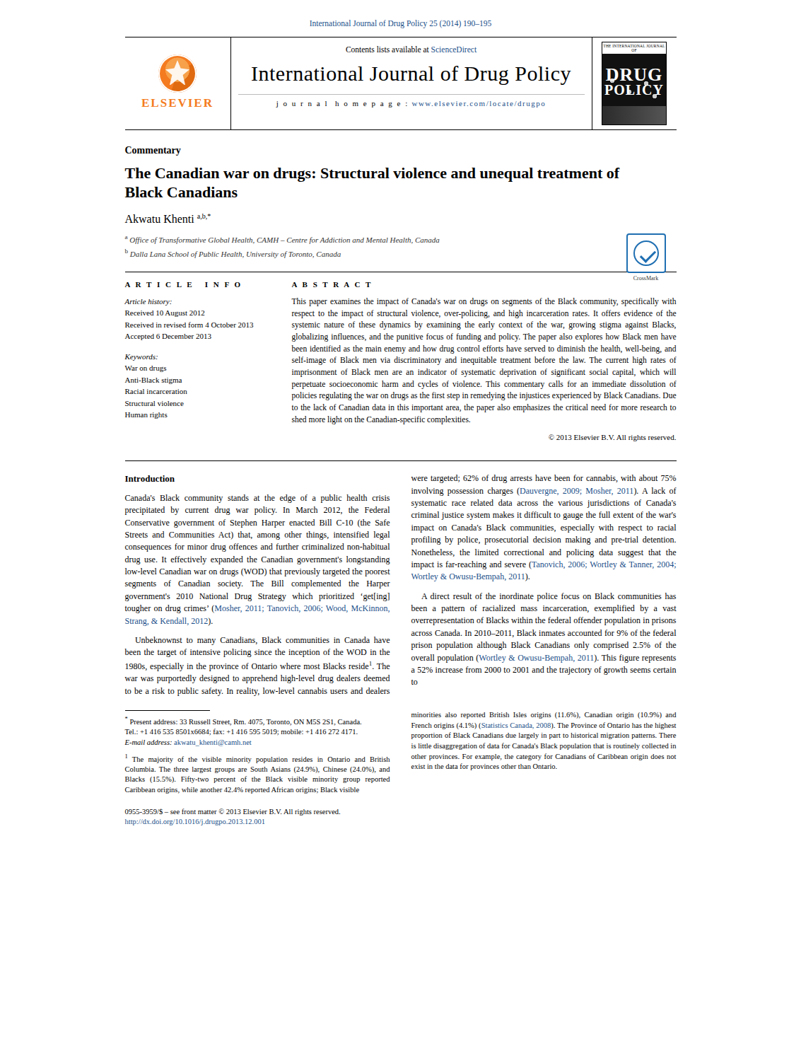International Journal of Drug Policy 25 (2014) 190–195
ELSEVIER
Contents lists available at ScienceDirect
International Journal of Drug Policy
j o u r n a l h o m e p a g e : www.elsevier.com/locate/drugpo
THE INTERNATIONAL JOURNAL OF
DRUG
POLICY
Commentary
The Canadian war on drugs: Structural violence and unequal treatment of Black Canadians
Akwatu Khenti a,b,*
a Office of Transformative Global Health, CAMH – Centre for Addiction and Mental Health, Canada
b Dalla Lana School of Public Health, University of Toronto, Canada
CrossMark
A R T I C L E I N F O
Article history:
Received 10 August 2012
Received in revised form 4 October 2013
Accepted 6 December 2013
Keywords:
War on drugs
Anti-Black stigma
Racial incarceration
Structural violence
Human rights
A B S T R A C T
This paper examines the impact of Canada's war on drugs on segments of the Black community, specifically with respect to the impact of structural violence, over-policing, and high incarceration rates. It offers evidence of the systemic nature of these dynamics by examining the early context of the war, growing stigma against Blacks, globalizing influences, and the punitive focus of funding and policy. The paper also explores how Black men have been identified as the main enemy and how drug control efforts have served to diminish the health, well-being, and self-image of Black men via discriminatory and inequitable treatment before the law. The current high rates of imprisonment of Black men are an indicator of systematic deprivation of significant social capital, which will perpetuate socioeconomic harm and cycles of violence. This commentary calls for an immediate dissolution of policies regulating the war on drugs as the first step in remedying the injustices experienced by Black Canadians. Due to the lack of Canadian data in this important area, the paper also emphasizes the critical need for more research to shed more light on the Canadian-specific complexities.
© 2013 Elsevier B.V. All rights reserved.
Introduction
Canada's Black community stands at the edge of a public health crisis precipitated by current drug war policy. In March 2012, the Federal Conservative government of Stephen Harper enacted Bill C-10 (the Safe Streets and Communities Act) that, among other things, intensified legal consequences for minor drug offences and further criminalized non-habitual drug use. It effectively expanded the Canadian government's longstanding low-level Canadian war on drugs (WOD) that previously targeted the poorest segments of Canadian society. The Bill complemented the Harper government's 2010 National Drug Strategy which prioritized ‘get[ing] tougher on drug crimes’ (Mosher, 2011; Tanovich, 2006; Wood, McKinnon, Strang, & Kendall, 2012).
Unbeknownst to many Canadians, Black communities in Canada have been the target of intensive policing since the inception of the WOD in the 1980s, especially in the province of Ontario where most Blacks reside1. The war was purportedly designed to apprehend high-level drug dealers deemed to be a risk to public safety. In reality, low-level cannabis users and dealers were targeted; 62% of drug arrests have been for cannabis, with about 75% involving possession charges (Dauvergne, 2009; Mosher, 2011). A lack of systematic race related data across the various jurisdictions of Canada's criminal justice system makes it difficult to gauge the full extent of the war's impact on Canada's Black communities, especially with respect to racial profiling by police, prosecutorial decision making and pre-trial detention. Nonetheless, the limited correctional and policing data suggest that the impact is far-reaching and severe (Tanovich, 2006; Wortley & Tanner, 2004; Wortley & Owusu-Bempah, 2011).
A direct result of the inordinate police focus on Black communities has been a pattern of racialized mass incarceration, exemplified by a vast overrepresentation of Blacks within the federal offender population in prisons across Canada. In 2010–2011, Black inmates accounted for 9% of the federal prison population although Black Canadians only comprised 2.5% of the overall population (Wortley & Owusu-Bempah, 2011). This figure represents a 52% increase from 2000 to 2001 and the trajectory of growth seems certain to
* Present address: 33 Russell Street, Rm. 4075, Toronto, ON M5S 2S1, Canada.
Tel.: +1 416 535 8501x6684; fax: +1 416 595 5019; mobile: +1 416 272 4171.
E-mail address: akwatu_khenti@camh.net
1 The majority of the visible minority population resides in Ontario and British Columbia. The three largest groups are South Asians (24.9%), Chinese (24.0%), and Blacks (15.5%). Fifty-two percent of the Black visible minority group reported Caribbean origins, while another 42.4% reported African origins; Black visible
minorities also reported British Isles origins (11.6%), Canadian origin (10.9%) and French origins (4.1%) (Statistics Canada, 2008). The Province of Ontario has the highest proportion of Black Canadians due largely in part to historical migration patterns. There is little disaggregation of data for Canada's Black population that is routinely collected in other provinces. For example, the category for Canadians of Caribbean origin does not exist in the data for provinces other than Ontario.
0955-3959/$ – see front matter © 2013 Elsevier B.V. All rights reserved.
http://dx.doi.org/10.1016/j.drugpo.2013.12.001